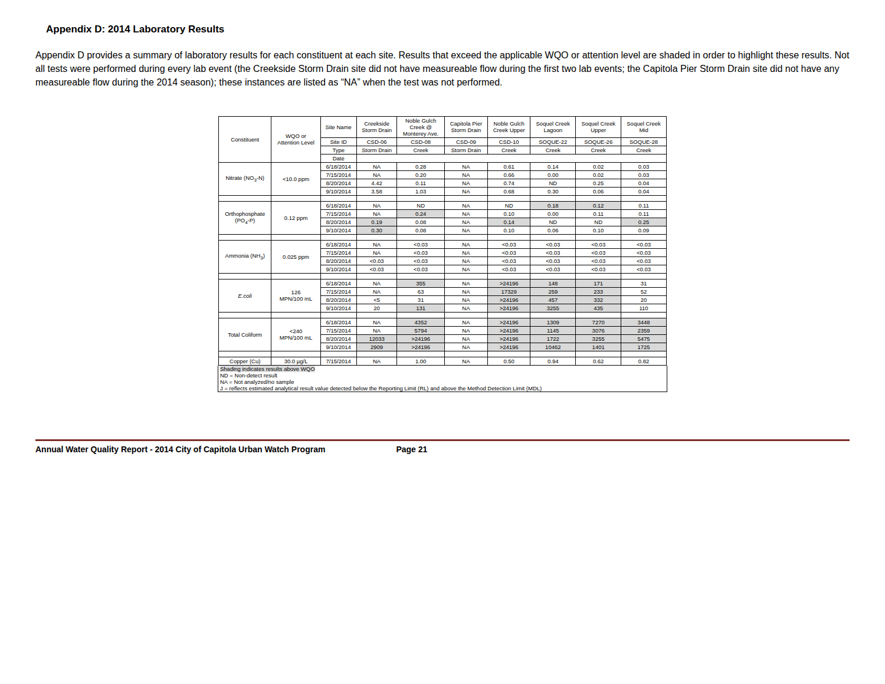Appendix D: 2014 Laboratory Results
Appendix D provides a summary of laboratory results for each constituent at each site. Results that exceed the applicable WQO or attention level are shaded in order to highlight these results. Not all tests were performed during every lab event (the Creekside Storm Drain site did not have measureable flow during the first two lab events; the Capitola Pier Storm Drain site did not have any measureable flow during the 2014 season); these instances are listed as “NA” when the test was not performed.
| Constituent | WQO or Attention Level | Site Name | Creekside Storm Drain | Noble Gulch Creek @ Monterey Ave. | Capitola Pier Storm Drain | Noble Gulch Creek Upper | Soquel Creek Lagoon | Soquel Creek Upper | Soquel Creek Mid |
| Site ID | CSD-06 | CSD-08 | CSD-09 | CSD-10 | SOQUE-22 | SOQUE-26 | SOQUE-28 |
| Type | Storm Drain | Creek | Storm Drain | Creek | Creek | Creek | Creek |
| Date | | | | | | | |
| Nitrate (NO 3 -N) | <10.0 ppm | 6/18/2014 | NA | 0.28 | NA | 0.61 | 0.14 | 0.02 | 0.03 |
| 7/15/2014 | NA | 0.20 | NA | 0.66 | 0.00 | 0.02 | 0.03 |
| 8/20/2014 | 4.42 | 0.11 | NA | 0.74 | ND | 0.25 | 0.04 |
| 9/10/2014 | 3.58 | 1.03 | NA | 0.68 | 0.30 | 0.06 | 0.04 |
| Orthophosphate (PO 4 -P) | 0.12 ppm | 6/18/2014 | NA | ND | NA | ND | 0.18 | 0.12 | 0.11 |
| 7/15/2014 | NA | 0.24 | NA | 0.10 | 0.00 | 0.11 | 0.11 |
| 8/20/2014 | 0.19 | 0.08 | NA | 0.14 | ND | ND | 0.25 |
| 9/10/2014 | 0.30 | 0.08 | NA | 0.10 | 0.06 | 0.10 | 0.09 |
| Ammonia (NH 3 ) | 0.025 ppm | 6/18/2014 | NA | <0.03 | NA | <0.03 | <0.03 | <0.03 | <0.03 |
| 7/15/2014 | NA | <0.03 | NA | <0.03 | <0.03 | <0.03 | <0.03 |
| 8/20/2014 | <0.03 | <0.03 | NA | <0.03 | <0.03 | <0.03 | <0.03 |
| 9/10/2014 | <0.03 | <0.03 | NA | <0.03 | <0.03 | <0.03 | <0.03 |
| E.coli | 126 MPN/100 mL | 6/18/2014 | NA | 355 | NA | >24196 | 148 | 171 | 31 |
| 7/15/2014 | NA | 63 | NA | 17329 | 259 | 233 | 52 |
| 8/20/2014 | <5 | 31 | NA | >24196 | 457 | 332 | 20 |
| 9/10/2014 | 20 | 131 | NA | >24196 | 3255 | 435 | 110 |
| Total Coliform | <240 MPN/100 mL | 6/18/2014 | NA | 4352 | NA | >24196 | 1309 | 7270 | 3448 |
| 7/15/2014 | NA | 5794 | NA | >24196 | 1145 | 3076 | 2359 |
| 8/20/2014 | 12033 | >24196 | NA | >24196 | 1722 | 3255 | 5475 |
| 9/10/2014 | 2909 | >24196 | NA | >24196 | 10462 | 1401 | 1725 |
| Copper (Cu) | 30.0 µg/L | 7/15/2014 | NA | 1.00 | NA | 0.50 | 0.94 | 0.62 | 0.82 |
| Shading indicates results above WQO |
| ND = Non-detect result |
| NA = Not analyzed/no sample |
| J = reflects estimated analytical result value detected below the Reporting Limit (RL) and above the Method Detection Limit (MDL) |
Annual Water Quality Report - 2014 City of Capitola Urban Watch Program Page 21